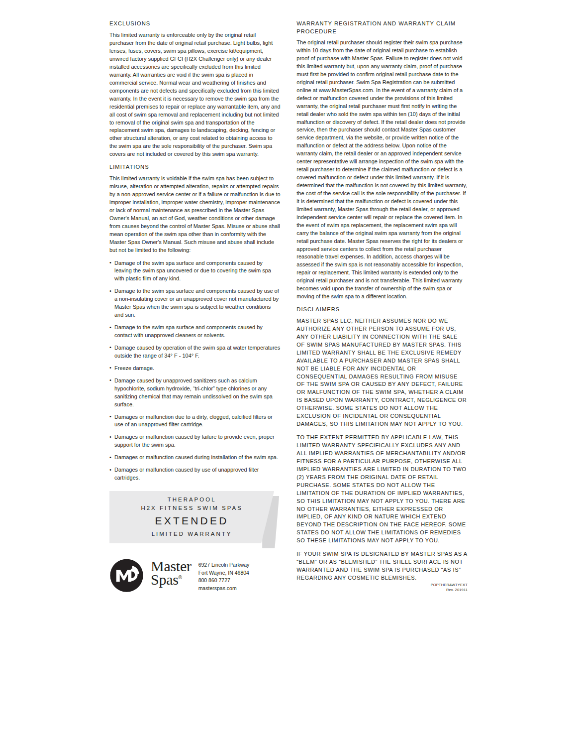EXCLUSIONS
This limited warranty is enforceable only by the original retail purchaser from the date of original retail purchase. Light bulbs, light lenses, fuses, covers, swim spa pillows, exercise kit/equipment, unwired factory supplied GFCI (H2X Challenger only) or any dealer installed accessories are specifically excluded from this limited warranty. All warranties are void if the swim spa is placed in commercial service. Normal wear and weathering of finishes and components are not defects and specifically excluded from this limited warranty. In the event it is necessary to remove the swim spa from the residential premises to repair or replace any warrantable item, any and all cost of swim spa removal and replacement including but not limited to removal of the original swim spa and transportation of the replacement swim spa, damages to landscaping, decking, fencing or other structural alteration, or any cost related to obtaining access to the swim spa are the sole responsibility of the purchaser. Swim spa covers are not included or covered by this swim spa warranty.
LIMITATIONS
This limited warranty is voidable if the swim spa has been subject to misuse, alteration or attempted alteration, repairs or attempted repairs by a non-approved service center or if a failure or malfunction is due to improper installation, improper water chemistry, improper maintenance or lack of normal maintenance as prescribed in the Master Spas Owner's Manual, an act of God, weather conditions or other damage from causes beyond the control of Master Spas. Misuse or abuse shall mean operation of the swim spa other than in conformity with the Master Spas Owner's Manual. Such misuse and abuse shall include but not be limited to the following:
Damage of the swim spa surface and components caused by leaving the swim spa uncovered or due to covering the swim spa with plastic film of any kind.
Damage to the swim spa surface and components caused by use of a non-insulating cover or an unapproved cover not manufactured by Master Spas when the swim spa is subject to weather conditions and sun.
Damage to the swim spa surface and components caused by contact with unapproved cleaners or solvents.
Damage caused by operation of the swim spa at water temperatures outside the range of 34° F - 104° F.
Freeze damage.
Damage caused by unapproved sanitizers such as calcium hypochlorite, sodium hydroxide, “tri-chlor” type chlorines or any sanitizing chemical that may remain undissolved on the swim spa surface.
Damages or malfunction due to a dirty, clogged, calcified filters or use of an unapproved filter cartridge.
Damages or malfunction caused by failure to provide even, proper support for the swim spa.
Damages or malfunction caused during installation of the swim spa.
Damages or malfunction caused by use of unapproved filter cartridges.
THERAPOOL
H2X FITNESS SWIM SPAS
EXTENDED
LIMITED WARRANTY
Master
Spas®
6927 Lincoln Parkway
Fort Wayne, IN 46804
800 860 7727
masterspas.com
WARRANTY REGISTRATION AND WARRANTY CLAIM PROCEDURE
The original retail purchaser should register their swim spa purchase within 10 days from the date of original retail purchase to establish proof of purchase with Master Spas. Failure to register does not void this limited warranty but, upon any warranty claim, proof of purchase must first be provided to confirm original retail purchase date to the original retail purchaser. Swim Spa Registration can be submitted online at www.MasterSpas.com. In the event of a warranty claim of a defect or malfunction covered under the provisions of this limited warranty, the original retail purchaser must first notify in writing the retail dealer who sold the swim spa within ten (10) days of the initial malfunction or discovery of defect. If the retail dealer does not provide service, then the purchaser should contact Master Spas customer service department, via the website, or provide written notice of the malfunction or defect at the address below. Upon notice of the warranty claim, the retail dealer or an approved independent service center representative will arrange inspection of the swim spa with the retail purchaser to determine if the claimed malfunction or defect is a covered malfunction or defect under this limited warranty. If it is determined that the malfunction is not covered by this limited warranty, the cost of the service call is the sole responsibility of the purchaser. If it is determined that the malfunction or defect is covered under this limited warranty, Master Spas through the retail dealer, or approved independent service center will repair or replace the covered item. In the event of swim spa replacement, the replacement swim spa will carry the balance of the original swim spa warranty from the original retail purchase date. Master Spas reserves the right for its dealers or approved service centers to collect from the retail purchaser reasonable travel expenses. In addition, access charges will be assessed if the swim spa is not reasonably accessible for inspection, repair or replacement. This limited warranty is extended only to the original retail purchaser and is not transferable. This limited warranty becomes void upon the transfer of ownership of the swim spa or moving of the swim spa to a different location.
DISCLAIMERS
MASTER SPAS LLC, NEITHER ASSUMES NOR DO WE AUTHORIZE ANY OTHER PERSON TO ASSUME FOR US, ANY OTHER LIABILITY IN CONNECTION WITH THE SALE OF SWIM SPAS MANUFACTURED BY MASTER SPAS. THIS LIMITED WARRANTY SHALL BE THE EXCLUSIVE REMEDY AVAILABLE TO A PURCHASER AND MASTER SPAS SHALL NOT BE LIABLE FOR ANY INCIDENTAL OR CONSEQUENTIAL DAMAGES RESULTING FROM MISUSE OF THE SWIM SPA OR CAUSED BY ANY DEFECT, FAILURE OR MALFUNCTION OF THE SWIM SPA, WHETHER A CLAIM IS BASED UPON WARRANTY, CONTRACT, NEGLIGENCE OR OTHERWISE. SOME STATES DO NOT ALLOW THE EXCLUSION OF INCIDENTAL OR CONSEQUENTIAL DAMAGES, SO THIS LIMITATION MAY NOT APPLY TO YOU.
TO THE EXTENT PERMITTED BY APPLICABLE LAW, THIS LIMITED WARRANTY SPECIFICALLY EXCLUDES ANY AND ALL IMPLIED WARRANTIES OF MERCHANTABILITY AND/OR FITNESS FOR A PARTICULAR PURPOSE, OTHERWISE ALL IMPLIED WARRANTIES ARE LIMITED IN DURATION TO TWO (2) YEARS FROM THE ORIGINAL DATE OF RETAIL PURCHASE. SOME STATES DO NOT ALLOW THE LIMITATION OF THE DURATION OF IMPLIED WARRANTIES, SO THIS LIMITATION MAY NOT APPLY TO YOU. THERE ARE NO OTHER WARRANTIES, EITHER EXPRESSED OR IMPLIED, OF ANY KIND OR NATURE WHICH EXTEND BEYOND THE DESCRIPTION ON THE FACE HEREOF. SOME STATES DO NOT ALLOW THE LIMITATIONS OF REMEDIES SO THESE LIMITATIONS MAY NOT APPLY TO YOU.
IF YOUR SWIM SPA IS DESIGNATED BY MASTER SPAS AS A “BLEM” OR AS “BLEMISHED” THE SHELL SURFACE IS NOT WARRANTED AND THE SWIM SPA IS PURCHASED “AS IS” REGARDING ANY COSMETIC BLEMISHES.
POPTHERAWTYEXT
Rev. 201911